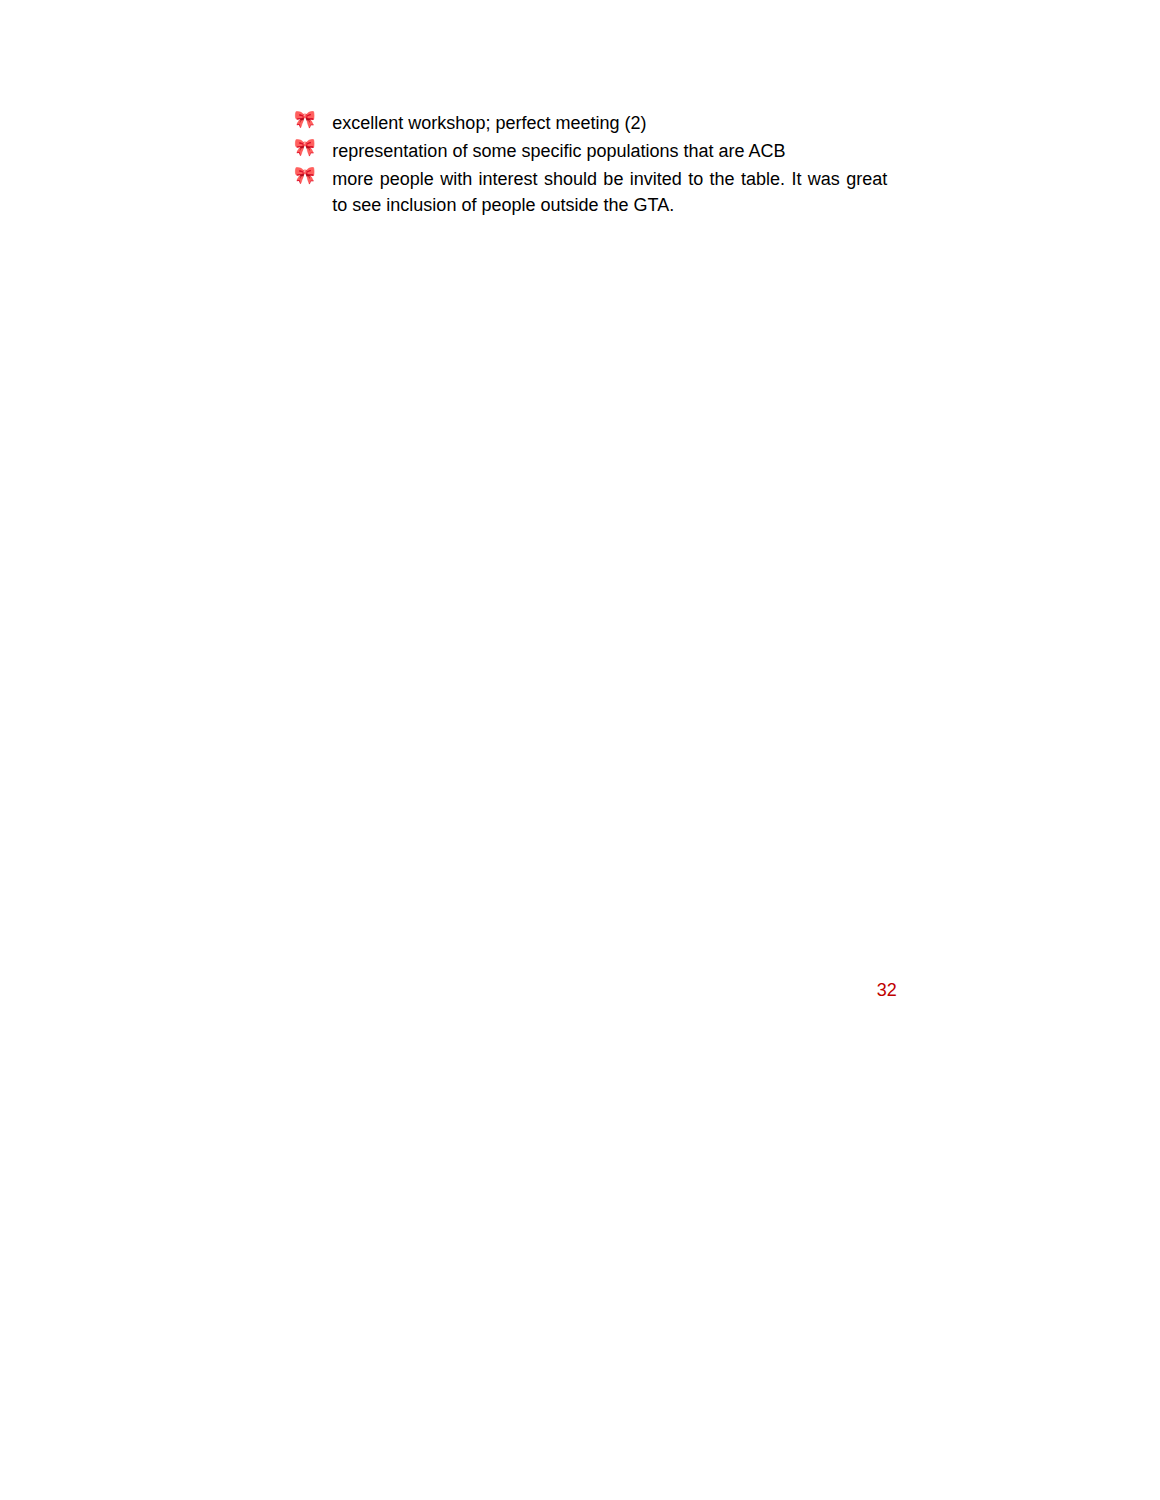excellent workshop; perfect meeting (2)
representation of some specific populations that are ACB
more people with interest should be invited to the table. It was great to see inclusion of people outside the GTA.
32